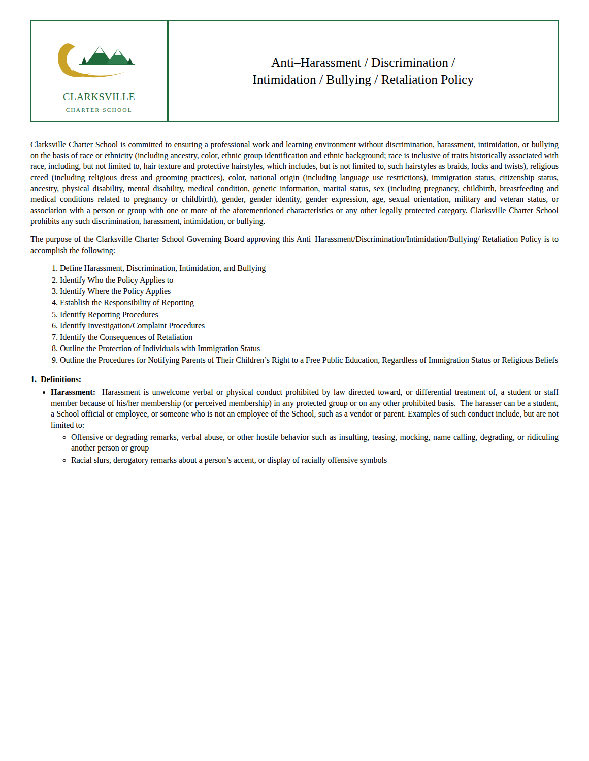CLARKSVILLE
CHARTER SCHOOL
Anti–Harassment / Discrimination /
Intimidation / Bullying / Retaliation Policy
Clarksville Charter School is committed to ensuring a professional work and learning environment without discrimination, harassment, intimidation, or bullying on the basis of race or ethnicity (including ancestry, color, ethnic group identification and ethnic background; race is inclusive of traits historically associated with race, including, but not limited to, hair texture and protective hairstyles, which includes, but is not limited to, such hairstyles as braids, locks and twists), religious creed (including religious dress and grooming practices), color, national origin (including language use restrictions), immigration status, citizenship status, ancestry, physical disability, mental disability, medical condition, genetic information, marital status, sex (including pregnancy, childbirth, breastfeeding and medical conditions related to pregnancy or childbirth), gender, gender identity, gender expression, age, sexual orientation, military and veteran status, or association with a person or group with one or more of the aforementioned characteristics or any other legally protected category. Clarksville Charter School prohibits any such discrimination, harassment, intimidation, or bullying.
The purpose of the Clarksville Charter School Governing Board approving this Anti–Harassment/Discrimination/Intimidation/Bullying/ Retaliation Policy is to accomplish the following:
Define Harassment, Discrimination, Intimidation, and Bullying
Identify Who the Policy Applies to
Identify Where the Policy Applies
Establish the Responsibility of Reporting
Identify Reporting Procedures
Identify Investigation/Complaint Procedures
Identify the Consequences of Retaliation
Outline the Protection of Individuals with Immigration Status
Outline the Procedures for Notifying Parents of Their Children’s Right to a Free Public Education, Regardless of Immigration Status or Religious Beliefs
1. Definitions:
Harassment: Harassment is unwelcome verbal or physical conduct prohibited by law directed toward, or differential treatment of, a student or staff member because of his/her membership (or perceived membership) in any protected group or on any other prohibited basis. The harasser can be a student, a School official or employee, or someone who is not an employee of the School, such as a vendor or parent. Examples of such conduct include, but are not limited to:
Offensive or degrading remarks, verbal abuse, or other hostile behavior such as insulting, teasing, mocking, name calling, degrading, or ridiculing another person or group
Racial slurs, derogatory remarks about a person’s accent, or display of racially offensive symbols